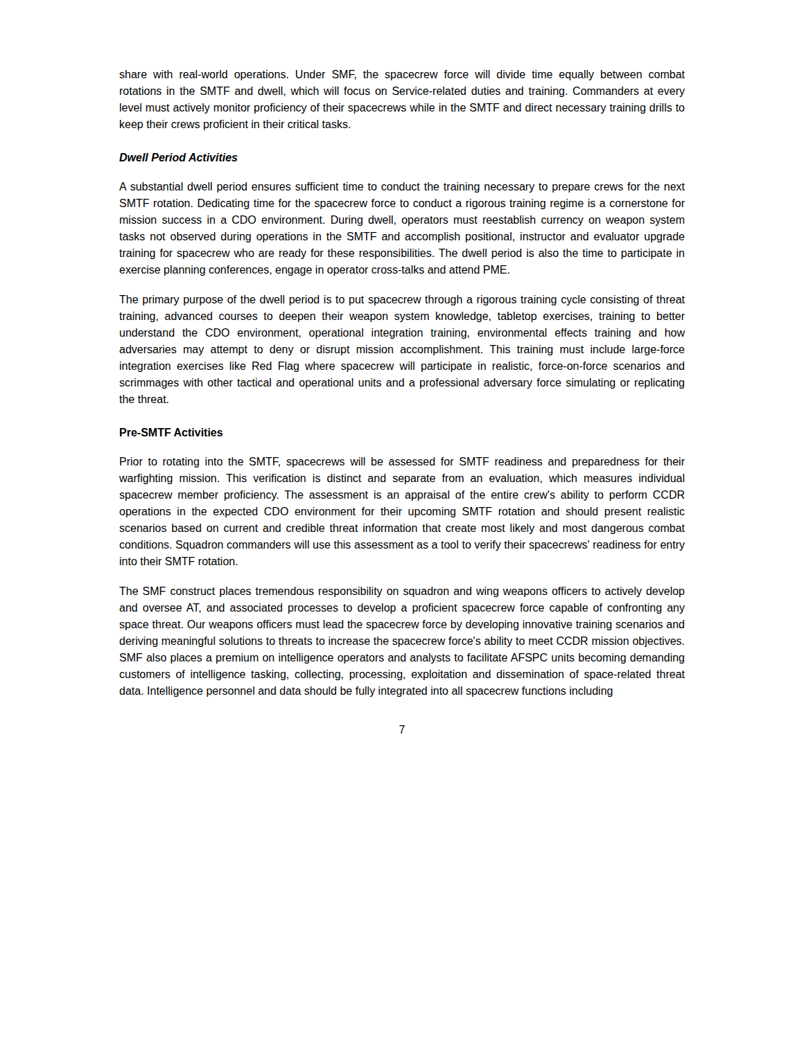share with real-world operations. Under SMF, the spacecrew force will divide time equally between combat rotations in the SMTF and dwell, which will focus on Service-related duties and training. Commanders at every level must actively monitor proficiency of their spacecrews while in the SMTF and direct necessary training drills to keep their crews proficient in their critical tasks.
Dwell Period Activities
A substantial dwell period ensures sufficient time to conduct the training necessary to prepare crews for the next SMTF rotation. Dedicating time for the spacecrew force to conduct a rigorous training regime is a cornerstone for mission success in a CDO environment. During dwell, operators must reestablish currency on weapon system tasks not observed during operations in the SMTF and accomplish positional, instructor and evaluator upgrade training for spacecrew who are ready for these responsibilities. The dwell period is also the time to participate in exercise planning conferences, engage in operator cross-talks and attend PME.
The primary purpose of the dwell period is to put spacecrew through a rigorous training cycle consisting of threat training, advanced courses to deepen their weapon system knowledge, tabletop exercises, training to better understand the CDO environment, operational integration training, environmental effects training and how adversaries may attempt to deny or disrupt mission accomplishment. This training must include large-force integration exercises like Red Flag where spacecrew will participate in realistic, force-on-force scenarios and scrimmages with other tactical and operational units and a professional adversary force simulating or replicating the threat.
Pre-SMTF Activities
Prior to rotating into the SMTF, spacecrews will be assessed for SMTF readiness and preparedness for their warfighting mission. This verification is distinct and separate from an evaluation, which measures individual spacecrew member proficiency. The assessment is an appraisal of the entire crew's ability to perform CCDR operations in the expected CDO environment for their upcoming SMTF rotation and should present realistic scenarios based on current and credible threat information that create most likely and most dangerous combat conditions. Squadron commanders will use this assessment as a tool to verify their spacecrews' readiness for entry into their SMTF rotation.
The SMF construct places tremendous responsibility on squadron and wing weapons officers to actively develop and oversee AT, and associated processes to develop a proficient spacecrew force capable of confronting any space threat. Our weapons officers must lead the spacecrew force by developing innovative training scenarios and deriving meaningful solutions to threats to increase the spacecrew force's ability to meet CCDR mission objectives. SMF also places a premium on intelligence operators and analysts to facilitate AFSPC units becoming demanding customers of intelligence tasking, collecting, processing, exploitation and dissemination of space-related threat data. Intelligence personnel and data should be fully integrated into all spacecrew functions including
7